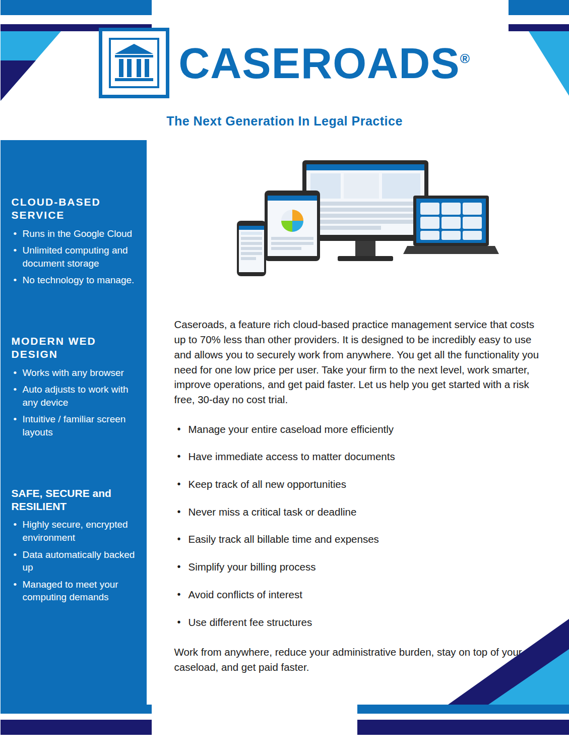CASEROADS®
The Next Generation In Legal Practice
CLOUD-BASED SERVICE
Runs in the Google Cloud
Unlimited computing and document storage
No technology to manage.
MODERN WED DESIGN
Works with any browser
Auto adjusts to work with any device
Intuitive / familiar screen layouts
SAFE, SECURE and RESILIENT
Highly secure, encrypted environment
Data automatically backed up
Managed to meet your computing demands
Caseroads, a feature rich cloud-based practice management service that costs up to 70% less than other providers. It is designed to be incredibly easy to use and allows you to securely work from anywhere. You get all the functionality you need for one low price per user. Take your firm to the next level, work smarter, improve operations, and get paid faster. Let us help you get started with a risk free, 30-day no cost trial.
Manage your entire caseload more efficiently
Have immediate access to matter documents
Keep track of all new opportunities
Never miss a critical task or deadline
Easily track all billable time and expenses
Simplify your billing process
Avoid conflicts of interest
Use different fee structures
Work from anywhere, reduce your administrative burden, stay on top of your caseload, and get paid faster.